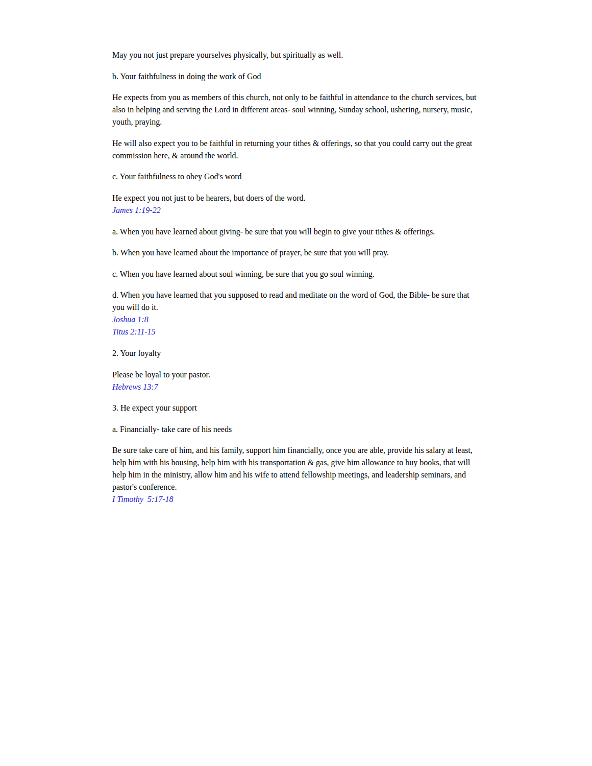May you not just prepare yourselves physically, but spiritually as well.
b. Your faithfulness in doing the work of God
He expects from you as members of this church, not only to be faithful in attendance to the church services, but also in helping and serving the Lord in different areas- soul winning, Sunday school, ushering, nursery, music, youth, praying.
He will also expect you to be faithful in returning your tithes & offerings, so that you could carry out the great commission here, & around the world.
c. Your faithfulness to obey God's word
He expect you not just to be hearers, but doers of the word.
James 1:19-22
a. When you have learned about giving- be sure that you will begin to give your tithes & offerings.
b. When you have learned about the importance of prayer, be sure that you will pray.
c. When you have learned about soul winning, be sure that you go soul winning.
d. When you have learned that you supposed to read and meditate on the word of God, the Bible- be sure that you will do it.
Joshua 1:8
Titus 2:11-15
2. Your loyalty
Please be loyal to your pastor.
Hebrews 13:7
3. He expect your support
a. Financially- take care of his needs
Be sure take care of him, and his family, support him financially, once you are able, provide his salary at least, help him with his housing, help him with his transportation & gas, give him allowance to buy books, that will help him in the ministry, allow him and his wife to attend fellowship meetings, and leadership seminars, and pastor's conference.
I Timothy 5:17-18